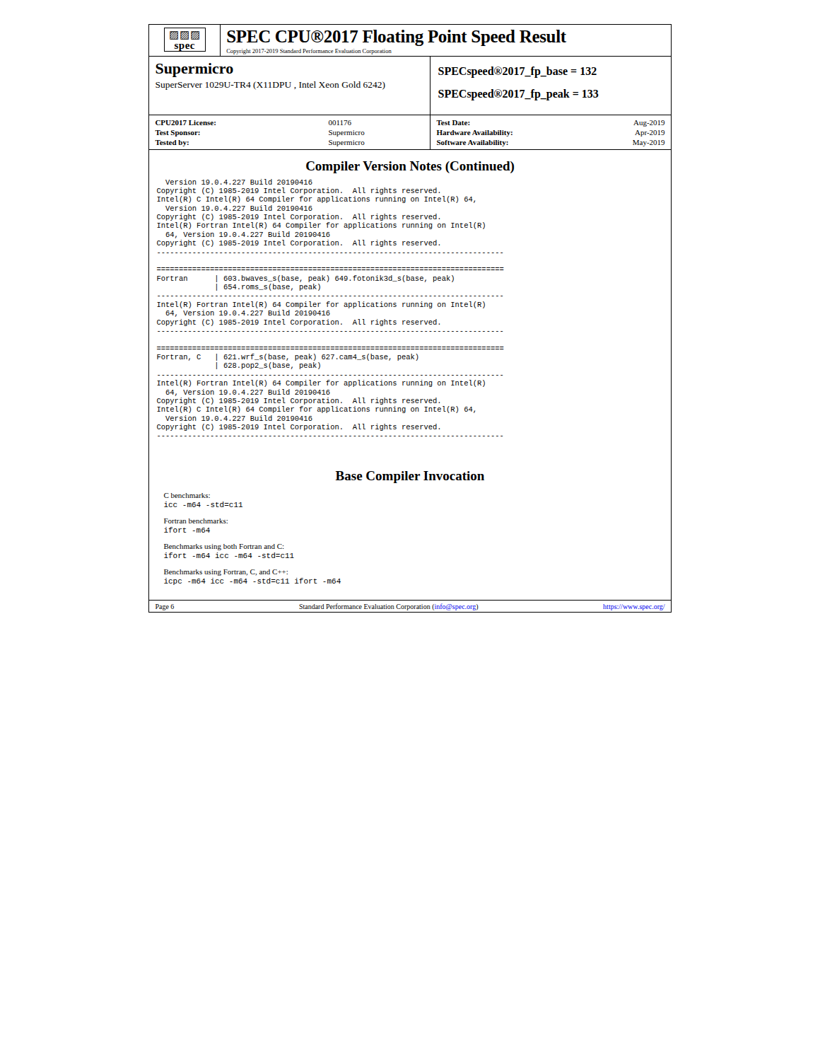▨▨▨
spec
SPEC CPU®2017 Floating Point Speed Result
Copyright 2017-2019 Standard Performance Evaluation Corporation
Supermicro
SuperServer 1029U-TR4 (X11DPU , Intel Xeon Gold 6242)
SPECspeed®2017_fp_base = 132
SPECspeed®2017_fp_peak = 133
| CPU2017 License: | 001176 |
| Test Sponsor: | Supermicro |
| Tested by: | Supermicro |
| Test Date: | Aug-2019 |
| Hardware Availability: | Apr-2019 |
| Software Availability: | May-2019 |
Compiler Version Notes (Continued)
  Version 19.0.4.227 Build 20190416
Copyright (C) 1985-2019 Intel Corporation.  All rights reserved.
Intel(R) C Intel(R) 64 Compiler for applications running on Intel(R) 64,
  Version 19.0.4.227 Build 20190416
Copyright (C) 1985-2019 Intel Corporation.  All rights reserved.
Intel(R) Fortran Intel(R) 64 Compiler for applications running on Intel(R)
  64, Version 19.0.4.227 Build 20190416
Copyright (C) 1985-2019 Intel Corporation.  All rights reserved.
------------------------------------------------------------------------------

==============================================================================
Fortran      | 603.bwaves_s(base, peak) 649.fotonik3d_s(base, peak)
             | 654.roms_s(base, peak)
------------------------------------------------------------------------------
Intel(R) Fortran Intel(R) 64 Compiler for applications running on Intel(R)
  64, Version 19.0.4.227 Build 20190416
Copyright (C) 1985-2019 Intel Corporation.  All rights reserved.
------------------------------------------------------------------------------

==============================================================================
Fortran, C   | 621.wrf_s(base, peak) 627.cam4_s(base, peak)
             | 628.pop2_s(base, peak)
------------------------------------------------------------------------------
Intel(R) Fortran Intel(R) 64 Compiler for applications running on Intel(R)
  64, Version 19.0.4.227 Build 20190416
Copyright (C) 1985-2019 Intel Corporation.  All rights reserved.
Intel(R) C Intel(R) 64 Compiler for applications running on Intel(R) 64,
  Version 19.0.4.227 Build 20190416
Copyright (C) 1985-2019 Intel Corporation.  All rights reserved.
------------------------------------------------------------------------------
Base Compiler Invocation
C benchmarks:
icc -m64 -std=c11
Fortran benchmarks:
ifort -m64
Benchmarks using both Fortran and C:
ifort -m64 icc -m64 -std=c11
Benchmarks using Fortran, C, and C++:
icpc -m64 icc -m64 -std=c11 ifort -m64
Page 6
Standard Performance Evaluation Corporation (info@spec.org)
https://www.spec.org/